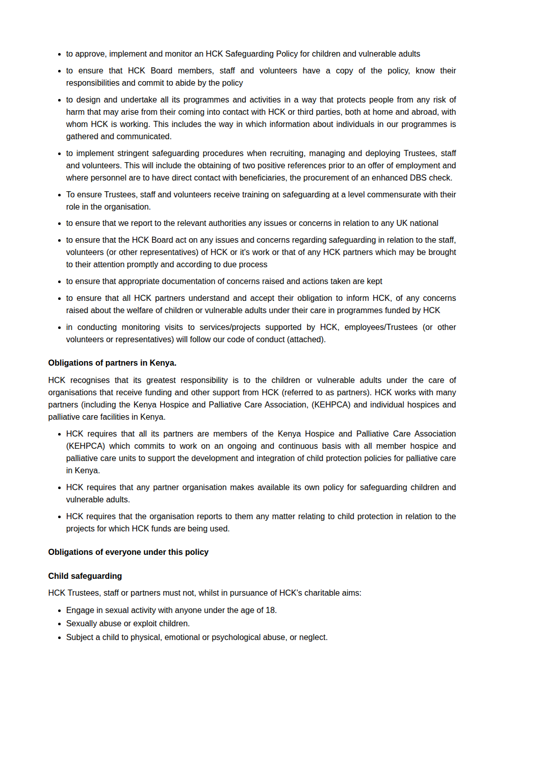to approve, implement and monitor an HCK Safeguarding Policy for children and vulnerable adults
to ensure that HCK Board members, staff and volunteers have a copy of the policy, know their responsibilities and commit to abide by the policy
to design and undertake all its programmes and activities in a way that protects people from any risk of harm that may arise from their coming into contact with HCK or third parties, both at home and abroad, with whom HCK is working. This includes the way in which information about individuals in our programmes is gathered and communicated.
to implement stringent safeguarding procedures when recruiting, managing and deploying Trustees, staff and volunteers. This will include the obtaining of two positive references prior to an offer of employment and where personnel are to have direct contact with beneficiaries, the procurement of an enhanced DBS check.
To ensure Trustees, staff and volunteers receive training on safeguarding at a level commensurate with their role in the organisation.
to ensure that we report to the relevant authorities any issues or concerns in relation to any UK national
to ensure that the HCK Board act on any issues and concerns regarding safeguarding in relation to the staff, volunteers (or other representatives) of HCK or it's work or that of any HCK partners which may be brought to their attention promptly and according to due process
to ensure that appropriate documentation of concerns raised and actions taken are kept
to ensure that all HCK partners understand and accept their obligation to inform HCK, of any concerns raised about the welfare of children or vulnerable adults under their care in programmes funded by HCK
in conducting monitoring visits to services/projects supported by HCK, employees/Trustees (or other volunteers or representatives) will follow our code of conduct (attached).
Obligations of partners in Kenya.
HCK recognises that its greatest responsibility is to the children or vulnerable adults under the care of organisations that receive funding and other support from HCK (referred to as partners). HCK works with many partners (including the Kenya Hospice and Palliative Care Association, (KEHPCA) and individual hospices and palliative care facilities in Kenya.
HCK requires that all its partners are members of the Kenya Hospice and Palliative Care Association (KEHPCA) which commits to work on an ongoing and continuous basis with all member hospice and palliative care units to support the development and integration of child protection policies for palliative care in Kenya.
HCK requires that any partner organisation makes available its own policy for safeguarding children and vulnerable adults.
HCK requires that the organisation reports to them any matter relating to child protection in relation to the projects for which HCK funds are being used.
Obligations of everyone under this policy
Child safeguarding
HCK Trustees, staff or partners must not, whilst in pursuance of HCK's charitable aims:
Engage in sexual activity with anyone under the age of 18.
Sexually abuse or exploit children.
Subject a child to physical, emotional or psychological abuse, or neglect.